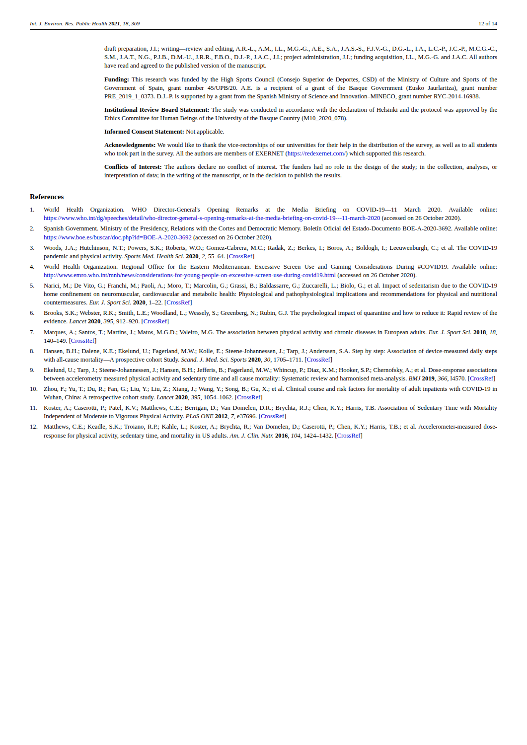Int. J. Environ. Res. Public Health 2021, 18, 369
12 of 14
draft preparation, J.I.; writing—review and editing, A.R.-L., A.M., I.L., M.G.-G., A.E., S.A., J.A.S.-S., F.J.V.-G., D.G.-L., I.A., L.C.-P., J.C.-P., M.C.G.-C., S.M., J.A.T., N.G., P.J.B., D.M.-U., J.R.R., F.B.O., D.J.-P., J.A.C., J.I.; project administration, J.I.; funding acquisition, I.L., M.G.-G. and J.A.C. All authors have read and agreed to the published version of the manuscript.
Funding: This research was funded by the High Sports Council (Consejo Superior de Deportes, CSD) of the Ministry of Culture and Sports of the Government of Spain, grant number 45/UPB/20. A.E. is a recipient of a grant of the Basque Government (Eusko Jaurlaritza), grant number PRE_2019_1_0373. D.J.-P. is supported by a grant from the Spanish Ministry of Science and Innovation–MINECO, grant number RYC-2014-16938.
Institutional Review Board Statement: The study was conducted in accordance with the declaration of Helsinki and the protocol was approved by the Ethics Committee for Human Beings of the University of the Basque Country (M10_2020_078).
Informed Consent Statement: Not applicable.
Acknowledgments: We would like to thank the vice-rectorships of our universities for their help in the distribution of the survey, as well as to all students who took part in the survey. All the authors are members of EXERNET (https://redexernet.com/) which supported this research.
Conflicts of Interest: The authors declare no conflict of interest. The funders had no role in the design of the study; in the collection, analyses, or interpretation of data; in the writing of the manuscript, or in the decision to publish the results.
References
World Health Organization. WHO Director-General's Opening Remarks at the Media Briefing on COVID-19—11 March 2020. Available online: https://www.who.int/dg/speeches/detail/who-director-general-s-opening-remarks-at-the-media-briefing-on-covid-19---11-march-2020 (accessed on 26 October 2020).
Spanish Government. Ministry of the Presidency, Relations with the Cortes and Democratic Memory. Boletín Oficial del Estado-Documento BOE-A-2020-3692. Available online: https://www.boe.es/buscar/doc.php?id=BOE-A-2020-3692 (accessed on 26 October 2020).
Woods, J.A.; Hutchinson, N.T.; Powers, S.K.; Roberts, W.O.; Gomez-Cabrera, M.C.; Radak, Z.; Berkes, I.; Boros, A.; Boldogh, I.; Leeuwenburgh, C.; et al. The COVID-19 pandemic and physical activity. Sports Med. Health Sci. 2020, 2, 55–64. [CrossRef]
World Health Organization. Regional Office for the Eastern Mediterranean. Excessive Screen Use and Gaming Considerations During #COVID19. Available online: http://www.emro.who.int/mnh/news/considerations-for-young-people-on-excessive-screen-use-during-covid19.html (accessed on 26 October 2020).
Narici, M.; De Vito, G.; Franchi, M.; Paoli, A.; Moro, T.; Marcolin, G.; Grassi, B.; Baldassarre, G.; Zuccarelli, L.; Biolo, G.; et al. Impact of sedentarism due to the COVID-19 home confinement on neuromuscular, cardiovascular and metabolic health: Physiological and pathophysiological implications and recommendations for physical and nutritional countermeasures. Eur. J. Sport Sci. 2020, 1–22. [CrossRef]
Brooks, S.K.; Webster, R.K.; Smith, L.E.; Woodland, L.; Wessely, S.; Greenberg, N.; Rubin, G.J. The psychological impact of quarantine and how to reduce it: Rapid review of the evidence. Lancet 2020, 395, 912–920. [CrossRef]
Marques, A.; Santos, T.; Martins, J.; Matos, M.G.D.; Valeiro, M.G. The association between physical activity and chronic diseases in European adults. Eur. J. Sport Sci. 2018, 18, 140–149. [CrossRef]
Hansen, B.H.; Dalene, K.E.; Ekelund, U.; Fagerland, M.W.; Kolle, E.; Steene-Johannessen, J.; Tarp, J.; Anderssen, S.A. Step by step: Association of device-measured daily steps with all-cause mortality—A prospective cohort Study. Scand. J. Med. Sci. Sports 2020, 30, 1705–1711. [CrossRef]
Ekelund, U.; Tarp, J.; Steene-Johannessen, J.; Hansen, B.H.; Jefferis, B.; Fagerland, M.W.; Whincup, P.; Diaz, K.M.; Hooker, S.P.; Chernofsky, A.; et al. Dose-response associations between accelerometry measured physical activity and sedentary time and all cause mortality: Systematic review and harmonised meta-analysis. BMJ 2019, 366, l4570. [CrossRef]
Zhou, F.; Yu, T.; Du, R.; Fan, G.; Liu, Y.; Liu, Z.; Xiang, J.; Wang, Y.; Song, B.; Gu, X.; et al. Clinical course and risk factors for mortality of adult inpatients with COVID-19 in Wuhan, China: A retrospective cohort study. Lancet 2020, 395, 1054–1062. [CrossRef]
Koster, A.; Caserotti, P.; Patel, K.V.; Matthews, C.E.; Berrigan, D.; Van Domelen, D.R.; Brychta, R.J.; Chen, K.Y.; Harris, T.B. Association of Sedentary Time with Mortality Independent of Moderate to Vigorous Physical Activity. PLoS ONE 2012, 7, e37696. [CrossRef]
Matthews, C.E.; Keadle, S.K.; Troiano, R.P.; Kahle, L.; Koster, A.; Brychta, R.; Van Domelen, D.; Caserotti, P.; Chen, K.Y.; Harris, T.B.; et al. Accelerometer-measured dose-response for physical activity, sedentary time, and mortality in US adults. Am. J. Clin. Nutr. 2016, 104, 1424–1432. [CrossRef]